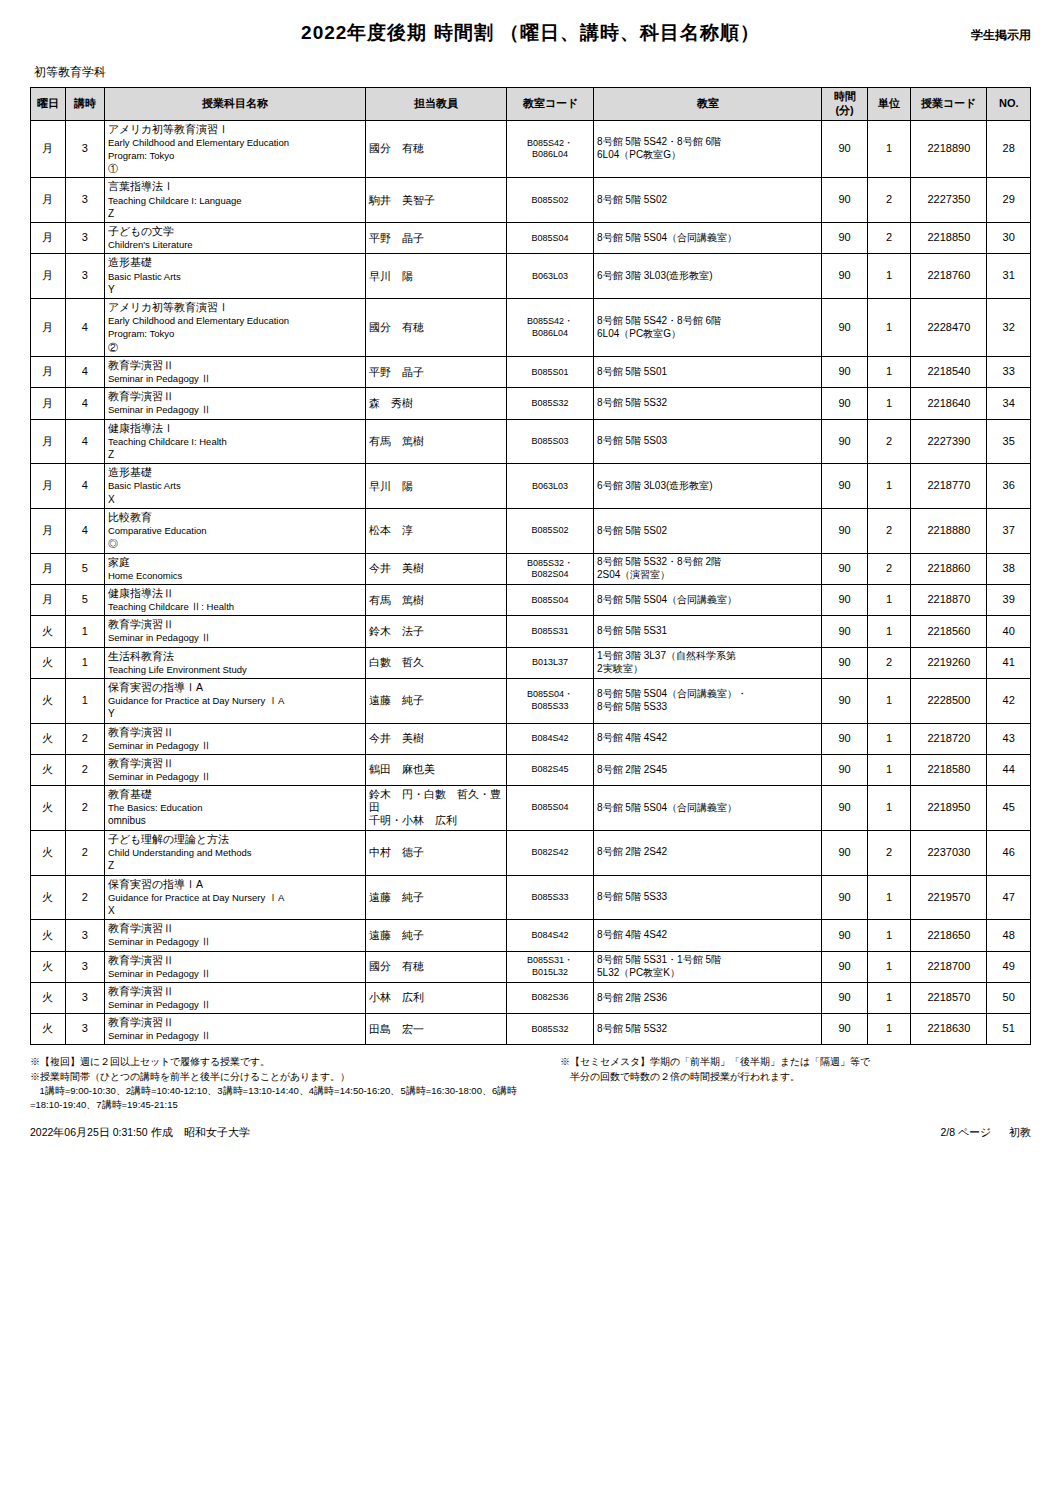2022年度後期 時間割 （曜日、講時、科目名称順）
学生掲示用
初等教育学科
| 曜日 | 講時 | 授業科目名称 | 担当教員 | 教室コード | 教室 | 時間 (分) | 単位 | 授業コード | NO. |
| --- | --- | --- | --- | --- | --- | --- | --- | --- | --- |
| 月 | 3 | アメリカ初等教育演習Ⅰ Early Childhood and Elementary Education Program: Tokyo ① | 國分 有穂 | B085S42・ B086L04 | 8号館 5階 5S42・8号館 6階 6L04（PC教室G） | 90 | 1 | 2218890 | 28 |
| 月 | 3 | 言葉指導法Ⅰ Teaching Childcare I: Language Z | 駒井 美智子 | B085S02 | 8号館 5階 5S02 | 90 | 2 | 2227350 | 29 |
| 月 | 3 | 子どもの文学 Children's Literature | 平野 晶子 | B085S04 | 8号館 5階 5S04（合同講義室） | 90 | 2 | 2218850 | 30 |
| 月 | 3 | 造形基礎 Basic Plastic Arts Y | 早川 陽 | B063L03 | 6号館 3階 3L03(造形教室) | 90 | 1 | 2218760 | 31 |
| 月 | 4 | アメリカ初等教育演習Ⅰ Early Childhood and Elementary Education Program: Tokyo ② | 國分 有穂 | B085S42・ B086L04 | 8号館 5階 5S42・8号館 6階 6L04（PC教室G） | 90 | 1 | 2228470 | 32 |
| 月 | 4 | 教育学演習Ⅱ Seminar in Pedagogy Ⅱ | 平野 晶子 | B085S01 | 8号館 5階 5S01 | 90 | 1 | 2218540 | 33 |
| 月 | 4 | 教育学演習Ⅱ Seminar in Pedagogy Ⅱ | 森 秀樹 | B085S32 | 8号館 5階 5S32 | 90 | 1 | 2218640 | 34 |
| 月 | 4 | 健康指導法Ⅰ Teaching Childcare I: Health Z | 有馬 篤樹 | B085S03 | 8号館 5階 5S03 | 90 | 2 | 2227390 | 35 |
| 月 | 4 | 造形基礎 Basic Plastic Arts X | 早川 陽 | B063L03 | 6号館 3階 3L03(造形教室) | 90 | 1 | 2218770 | 36 |
| 月 | 4 | 比較教育 Comparative Education ◎ | 松本 淳 | B085S02 | 8号館 5階 5S02 | 90 | 2 | 2218880 | 37 |
| 月 | 5 | 家庭 Home Economics | 今井 美樹 | B085S32・ B082S04 | 8号館 5階 5S32・8号館 2階 2S04（演習室） | 90 | 2 | 2218860 | 38 |
| 月 | 5 | 健康指導法Ⅱ Teaching Childcare Ⅱ: Health | 有馬 篤樹 | B085S04 | 8号館 5階 5S04（合同講義室） | 90 | 1 | 2218870 | 39 |
| 火 | 1 | 教育学演習Ⅱ Seminar in Pedagogy Ⅱ | 鈴木 法子 | B085S31 | 8号館 5階 5S31 | 90 | 1 | 2218560 | 40 |
| 火 | 1 | 生活科教育法 Teaching Life Environment Study | 白數 哲久 | B013L37 | 1号館 3階 3L37（自然科学系第 2実験室） | 90 | 2 | 2219260 | 41 |
| 火 | 1 | 保育実習の指導ⅠA Guidance for Practice at Day Nursery ⅠA Y | 遠藤 純子 | B085S04・ B085S33 | 8号館 5階 5S04（合同講義室）・ 8号館 5階 5S33 | 90 | 1 | 2228500 | 42 |
| 火 | 2 | 教育学演習Ⅱ Seminar in Pedagogy Ⅱ | 今井 美樹 | B084S42 | 8号館 4階 4S42 | 90 | 1 | 2218720 | 43 |
| 火 | 2 | 教育学演習Ⅱ Seminar in Pedagogy Ⅱ | 鶴田 麻也美 | B082S45 | 8号館 2階 2S45 | 90 | 1 | 2218580 | 44 |
| 火 | 2 | 教育基礎 The Basics: Education omnibus | 鈴木 円・白數 哲久・豊田 千明・小林 広利 | B085S04 | 8号館 5階 5S04（合同講義室） | 90 | 1 | 2218950 | 45 |
| 火 | 2 | 子ども理解の理論と方法 Child Understanding and Methods Z | 中村 德子 | B082S42 | 8号館 2階 2S42 | 90 | 2 | 2237030 | 46 |
| 火 | 2 | 保育実習の指導ⅠA Guidance for Practice at Day Nursery ⅠA X | 遠藤 純子 | B085S33 | 8号館 5階 5S33 | 90 | 1 | 2219570 | 47 |
| 火 | 3 | 教育学演習Ⅱ Seminar in Pedagogy Ⅱ | 遠藤 純子 | B084S42 | 8号館 4階 4S42 | 90 | 1 | 2218650 | 48 |
| 火 | 3 | 教育学演習Ⅱ Seminar in Pedagogy Ⅱ | 國分 有穂 | B085S31・ B015L32 | 8号館 5階 5S31・1号館 5階 5L32（PC教室K） | 90 | 1 | 2218700 | 49 |
| 火 | 3 | 教育学演習Ⅱ Seminar in Pedagogy Ⅱ | 小林 広利 | B082S36 | 8号館 2階 2S36 | 90 | 1 | 2218570 | 50 |
| 火 | 3 | 教育学演習Ⅱ Seminar in Pedagogy Ⅱ | 田島 宏一 | B085S32 | 8号館 5階 5S32 | 90 | 1 | 2218630 | 51 |
※【複回】週に２回以上セットで履修する授業です。
※授業時間帯（ひとつの講時を前半と後半に分けることがあります。）
1講時=9:00-10:30、2講時=10:40-12:10、3講時=13:10-14:40、4講時=14:50-16:20、5講時=16:30-18:00、6講時=18:10-19:40、7講時=19:45-21:15
※【セミセメスタ】学期の「前半期」「後半期」または「隔週」等で
半分の回数で時数の２倍の時間授業が行われます。
2022年06月25日 0:31:50 作成　昭和女子大学
2/8 ページ初教